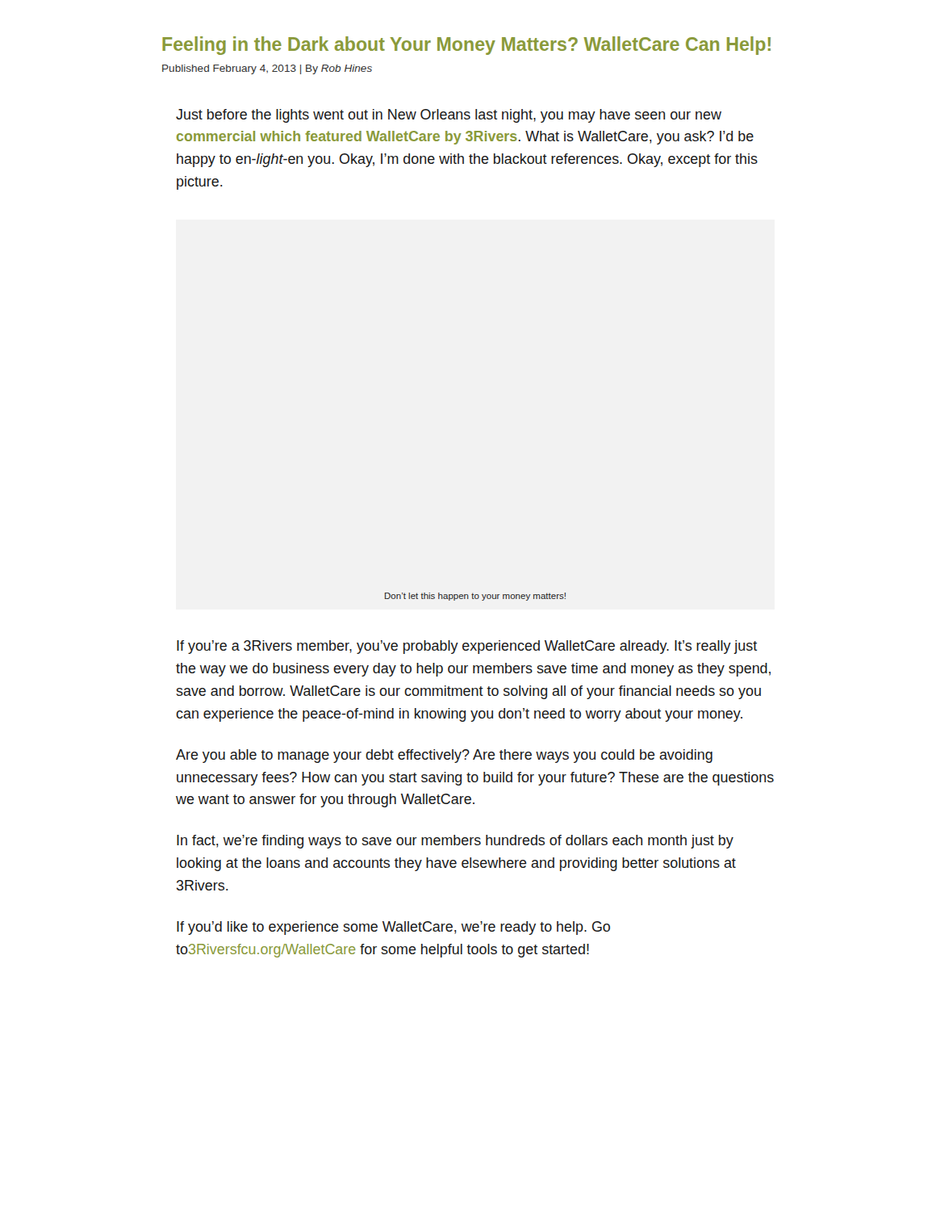Feeling in the Dark about Your Money Matters? WalletCare Can Help!
Published February 4, 2013 | By Rob Hines
Just before the lights went out in New Orleans last night, you may have seen our new commercial which featured WalletCare by 3Rivers. What is WalletCare, you ask? I’d be happy to en-light-en you. Okay, I’m done with the blackout references. Okay, except for this picture.
Don’t let this happen to your money matters!
If you’re a 3Rivers member, you’ve probably experienced WalletCare already. It’s really just the way we do business every day to help our members save time and money as they spend, save and borrow. WalletCare is our commitment to solving all of your financial needs so you can experience the peace-of-mind in knowing you don’t need to worry about your money.
Are you able to manage your debt effectively? Are there ways you could be avoiding unnecessary fees? How can you start saving to build for your future? These are the questions we want to answer for you through WalletCare.
In fact, we’re finding ways to save our members hundreds of dollars each month just by looking at the loans and accounts they have elsewhere and providing better solutions at 3Rivers.
If you’d like to experience some WalletCare, we’re ready to help. Go to3Riversfcu.org/WalletCare for some helpful tools to get started!